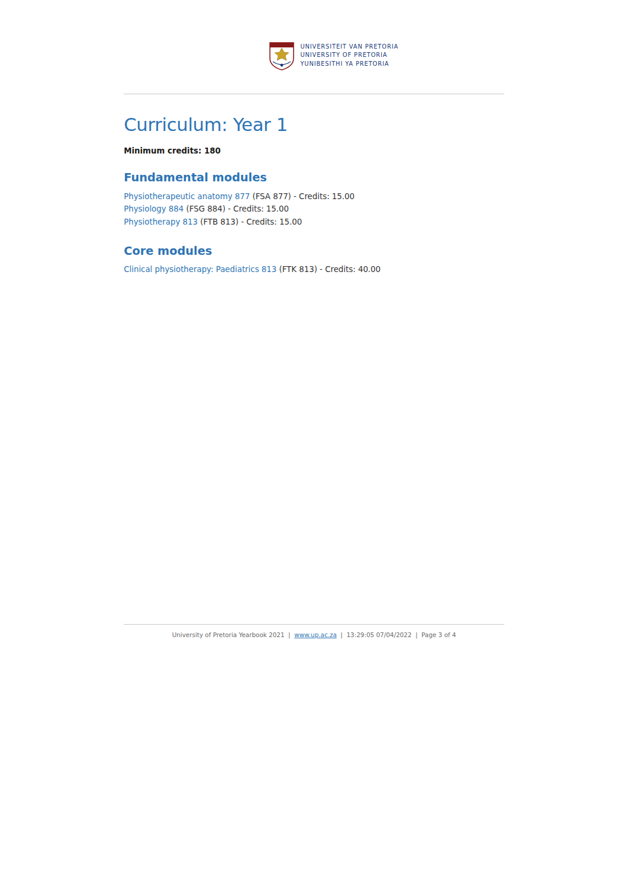UNIVERSITEIT VAN PRETORIA
UNIVERSITY OF PRETORIA
YUNIBESITHI YA PRETORIA
Curriculum: Year 1
Minimum credits: 180
Fundamental modules
Physiotherapeutic anatomy 877 (FSA 877) - Credits: 15.00
Physiology 884 (FSG 884) - Credits: 15.00
Physiotherapy 813 (FTB 813) - Credits: 15.00
Core modules
Clinical physiotherapy: Paediatrics 813 (FTK 813) - Credits: 40.00
University of Pretoria Yearbook 2021 | www.up.ac.za | 13:29:05 07/04/2022 | Page 3 of 4